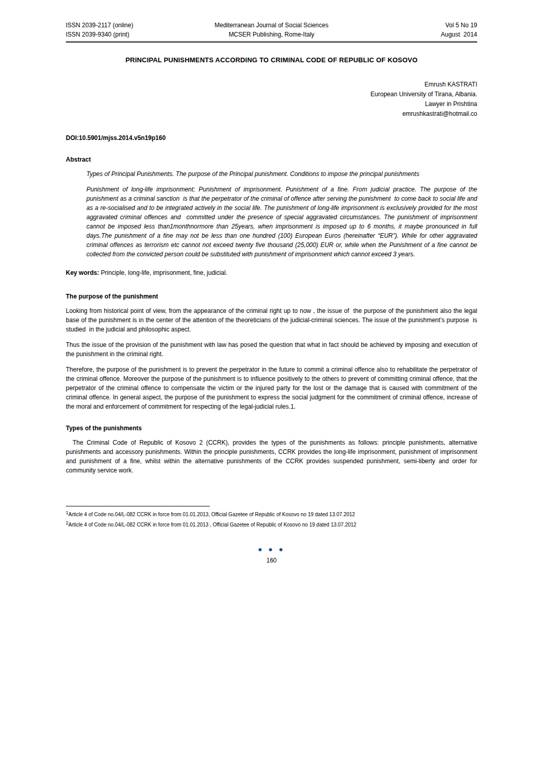| ISSN 2039-2117 (online) | Mediterranean Journal of Social Sciences | Vol 5 No 19 |
| ISSN 2039-9340 (print) | MCSER Publishing, Rome-Italy | August 2014 |
PRINCIPAL PUNISHMENTS ACCORDING TO CRIMINAL CODE OF REPUBLIC OF KOSOVO
Emrush KASTRATI
European University of Tirana, Albania.
Lawyer in Prishtina
emrushkastrati@hotmail.co
DOI:10.5901/mjss.2014.v5n19p160
Abstract
Types of Principal Punishments. The purpose of the Principal punishment. Conditions to impose the principal punishments
Punishment of long-life imprisonment; Punishment of imprisonment. Punishment of a fine. From judicial practice. The purpose of the punishment as a criminal sanction is that the perpetrator of the criminal of offence after serving the punishment to come back to social life and as a re-socialised and to be integrated actively in the social life. The punishment of long-life imprisonment is exclusively provided for the most aggravated criminal offences and committed under the presence of special aggravated circumstances. The punishment of imprisonment cannot be imposed less than1monthnormore than 25years, when imprisonment is imposed up to 6 months, it maybe pronounced in full days.The punishment of a fine may not be less than one hundred (100) European Euros (hereinafter “EUR”). While for other aggravated criminal offences as terrorism etc cannot not exceed twenty five thousand (25,000) EUR or, while when the Punishment of a fine cannot be collected from the convicted person could be substituted with punishment of imprisonment which cannot exceed 3 years.
Key words: Principle, long-life, imprisonment, fine, judicial.
The purpose of the punishment
Looking from historical point of view, from the appearance of the criminal right up to now , the issue of the purpose of the punishment also the legal base of the punishment is in the center of the attention of the theoreticians of the judicial-criminal sciences. The issue of the punishment’s purpose is studied in the judicial and philosophic aspect.
Thus the issue of the provision of the punishment with law has posed the question that what in fact should be achieved by imposing and execution of the punishment in the criminal right.
Therefore, the purpose of the punishment is to prevent the perpetrator in the future to commit a criminal offence also to rehabilitate the perpetrator of the criminal offence. Moreover the purpose of the punishment is to influence positively to the others to prevent of committing criminal offence, that the perpetrator of the criminal offence to compensate the victim or the injured party for the lost or the damage that is caused with commitment of the criminal offence. In general aspect, the purpose of the punishment to express the social judgment for the commitment of criminal offence, increase of the moral and enforcement of commitment for respecting of the legal-judicial rules.1.
Types of the punishments
The Criminal Code of Republic of Kosovo 2 (CCRK), provides the types of the punishments as follows: principle punishments, alternative punishments and accessory punishments. Within the principle punishments, CCRK provides the long-life imprisonment, punishment of imprisonment and punishment of a fine, whilst within the alternative punishments of the CCRK provides suspended punishment, semi-liberty and order for community service work.
1Article 4 of Code no.04/L-082 CCRK in force from 01.01.2013, Official Gazetee of Republic of Kosovo no 19 dated 13.07.2012
2Article 4 of Code no.04/L-082 CCRK in force from 01.01.2013 , Official Gazetee of Republic of Kosovo no 19 dated 13.07.2012
● ● ●
160